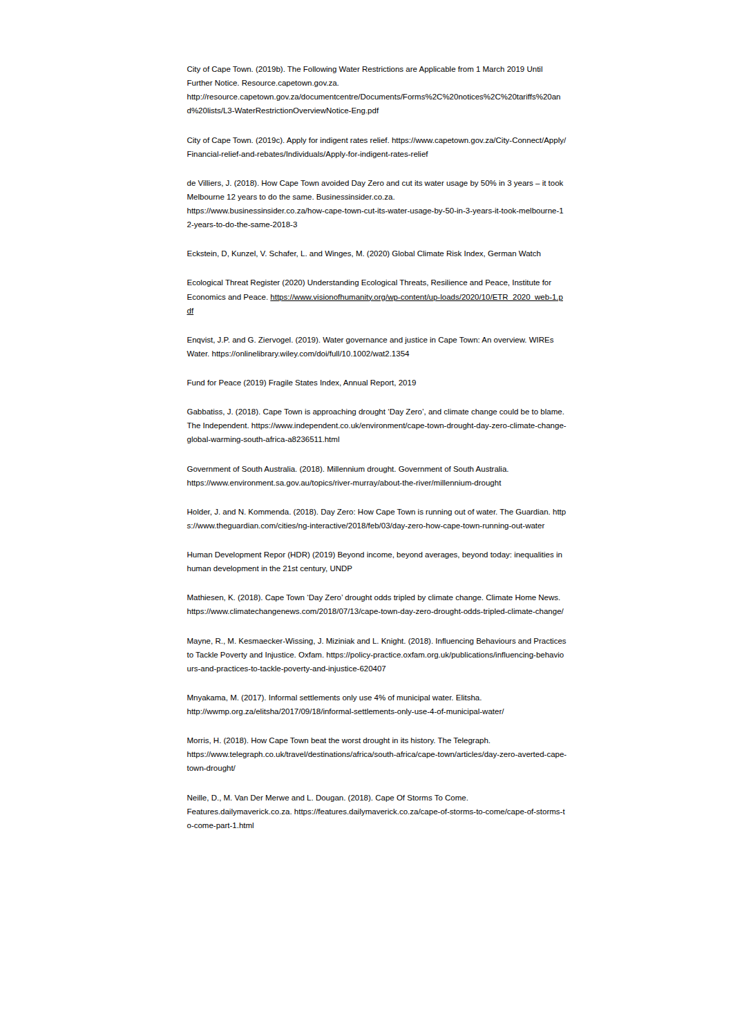City of Cape Town. (2019b). The Following Water Restrictions are Applicable from 1 March 2019 Until Further Notice. Resource.capetown.gov.za.
http://resource.capetown.gov.za/documentcentre/Documents/Forms%2C%20notices%2C%20tariffs%20and%20lists/L3-WaterRestrictionOverviewNotice-Eng.pdf
City of Cape Town. (2019c). Apply for indigent rates relief. https://www.capetown.gov.za/City-Connect/Apply/Financial-relief-and-rebates/Individuals/Apply-for-indigent-rates-relief
de Villiers, J. (2018). How Cape Town avoided Day Zero and cut its water usage by 50% in 3 years – it took Melbourne 12 years to do the same. Businessinsider.co.za.
https://www.businessinsider.co.za/how-cape-town-cut-its-water-usage-by-50-in-3-years-it-took-melbourne-12-years-to-do-the-same-2018-3
Eckstein, D, Kunzel, V. Schafer, L. and Winges, M. (2020) Global Climate Risk Index, German Watch
Ecological Threat Register (2020) Understanding Ecological Threats, Resilience and Peace, Institute for Economics and Peace. https://www.visionofhumanity.org/wp-content/up-loads/2020/10/ETR_2020_web-1.pdf
Enqvist, J.P. and G. Ziervogel. (2019). Water governance and justice in Cape Town: An overview. WIREs Water. https://onlinelibrary.wiley.com/doi/full/10.1002/wat2.1354
Fund for Peace (2019) Fragile States Index, Annual Report, 2019
Gabbatiss, J. (2018). Cape Town is approaching drought ‘Day Zero’, and climate change could be to blame. The Independent. https://www.independent.co.uk/environment/cape-town-drought-day-zero-climate-change-global-warming-south-africa-a8236511.html
Government of South Australia. (2018). Millennium drought. Government of South Australia.
https://www.environment.sa.gov.au/topics/river-murray/about-the-river/millennium-drought
Holder, J. and N. Kommenda. (2018). Day Zero: How Cape Town is running out of water. The Guardian. https://www.theguardian.com/cities/ng-interactive/2018/feb/03/day-zero-how-cape-town-running-out-water
Human Development Repor (HDR) (2019) Beyond income, beyond averages, beyond today: inequalities in human development in the 21st century, UNDP
Mathiesen, K. (2018). Cape Town ‘Day Zero’ drought odds tripled by climate change. Climate Home News. https://www.climatechangenews.com/2018/07/13/cape-town-day-zero-drought-odds-tripled-climate-change/
Mayne, R., M. Kesmaecker-Wissing, J. Miziniak and L. Knight. (2018). Influencing Behaviours and Practices to Tackle Poverty and Injustice. Oxfam. https://policy-practice.oxfam.org.uk/publications/influencing-behaviours-and-practices-to-tackle-poverty-and-injustice-620407
Mnyakama, M. (2017). Informal settlements only use 4% of municipal water. Elitsha.
http://wwmp.org.za/elitsha/2017/09/18/informal-settlements-only-use-4-of-municipal-water/
Morris, H. (2018). How Cape Town beat the worst drought in its history. The Telegraph.
https://www.telegraph.co.uk/travel/destinations/africa/south-africa/cape-town/articles/day-zero-averted-cape-town-drought/
Neille, D., M. Van Der Merwe and L. Dougan. (2018). Cape Of Storms To Come.
Features.dailymaverick.co.za. https://features.dailymaverick.co.za/cape-of-storms-to-come/cape-of-storms-to-come-part-1.html